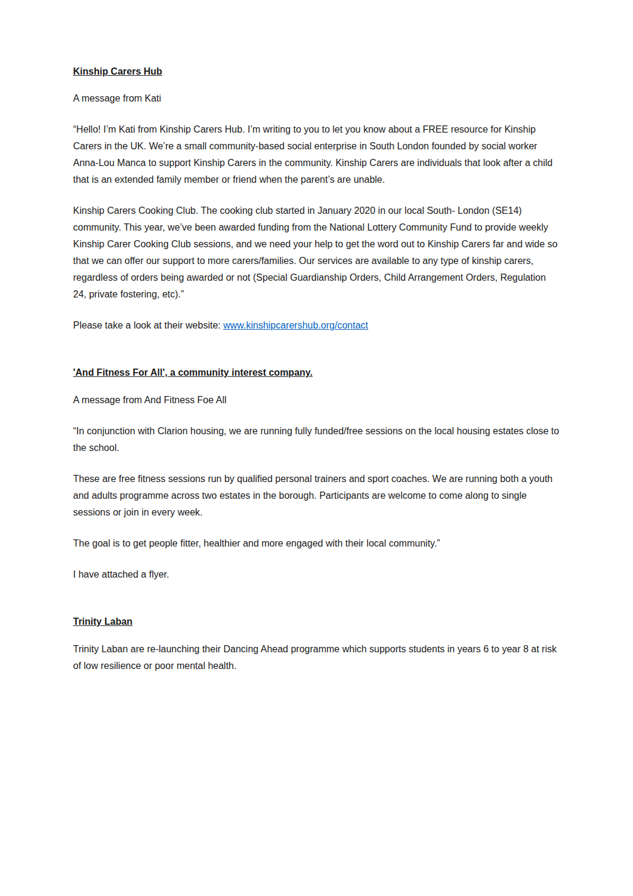Kinship Carers Hub
A message from Kati
“Hello! I’m Kati from Kinship Carers Hub. I’m writing to you to let you know about a FREE resource for Kinship Carers in the UK. We’re a small community-based social enterprise in South London founded by social worker Anna-Lou Manca to support Kinship Carers in the community. Kinship Carers are individuals that look after a child that is an extended family member or friend when the parent’s are unable.
Kinship Carers Cooking Club. The cooking club started in January 2020 in our local South- London (SE14) community. This year, we’ve been awarded funding from the National Lottery Community Fund to provide weekly Kinship Carer Cooking Club sessions, and we need your help to get the word out to Kinship Carers far and wide so that we can offer our support to more carers/families. Our services are available to any type of kinship carers, regardless of orders being awarded or not (Special Guardianship Orders, Child Arrangement Orders, Regulation 24, private fostering, etc).”
Please take a look at their website: www.kinshipcarershub.org/contact
'And Fitness For All', a community interest company.
A message from And Fitness Foe All
“In conjunction with Clarion housing, we are running fully funded/free sessions on the local housing estates close to the school.
These are free fitness sessions run by qualified personal trainers and sport coaches. We are running both a youth and adults programme across two estates in the borough. Participants are welcome to come along to single sessions or join in every week.
The goal is to get people fitter, healthier and more engaged with their local community.”
I have attached a flyer.
Trinity Laban
Trinity Laban are re-launching their Dancing Ahead programme which supports students in years 6 to year 8 at risk of low resilience or poor mental health.